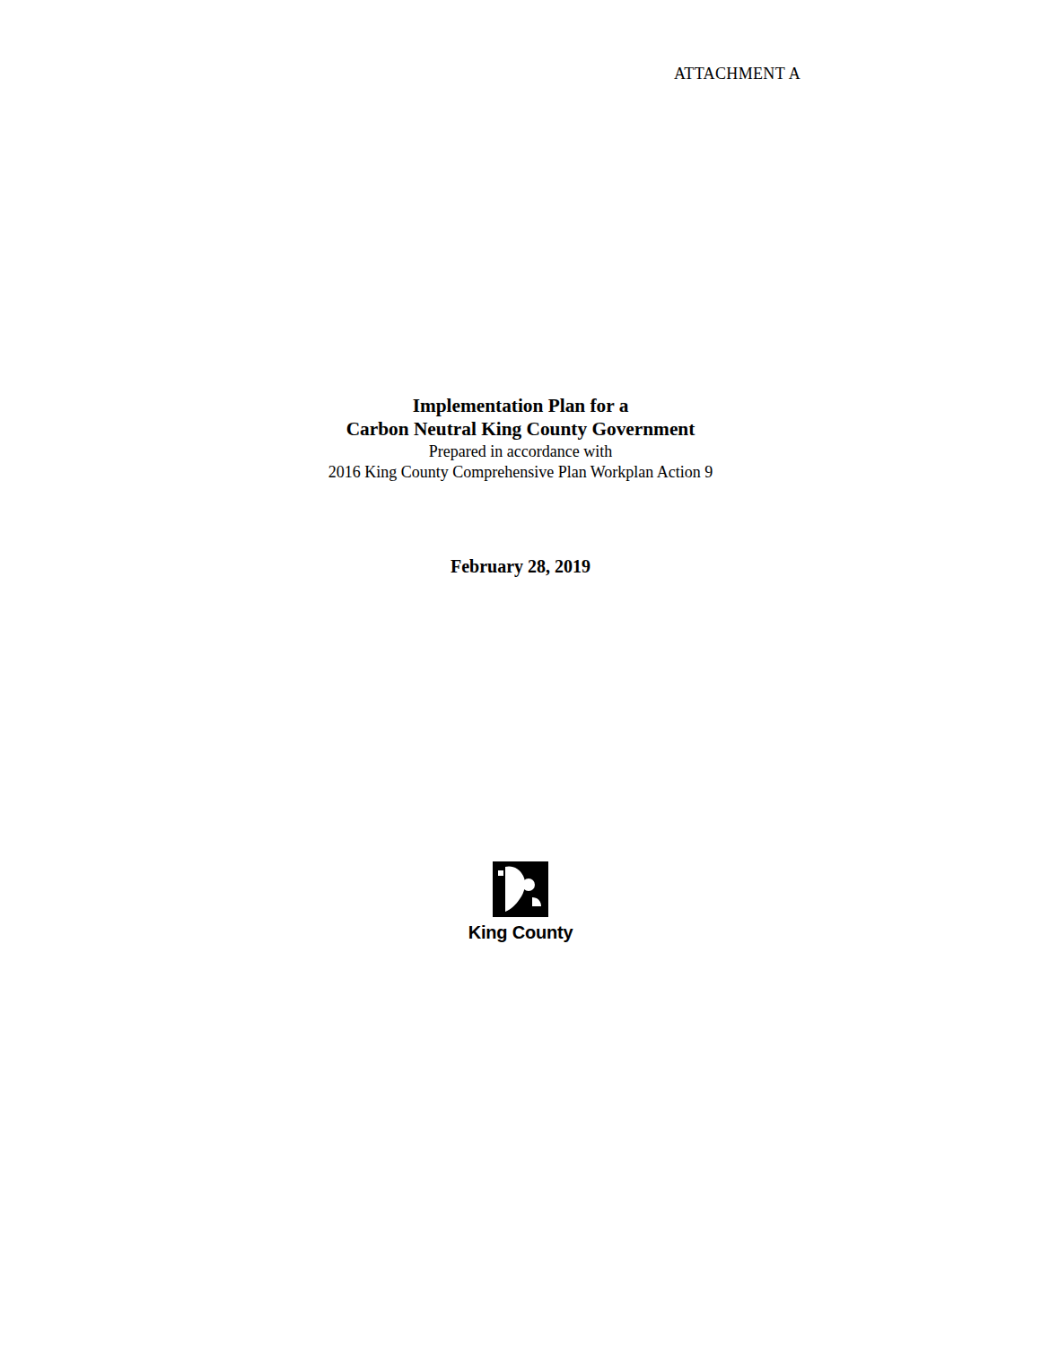ATTACHMENT A
Implementation Plan for a
Carbon Neutral King County Government
Prepared in accordance with
2016 King County Comprehensive Plan Workplan Action 9
February 28, 2019
King County